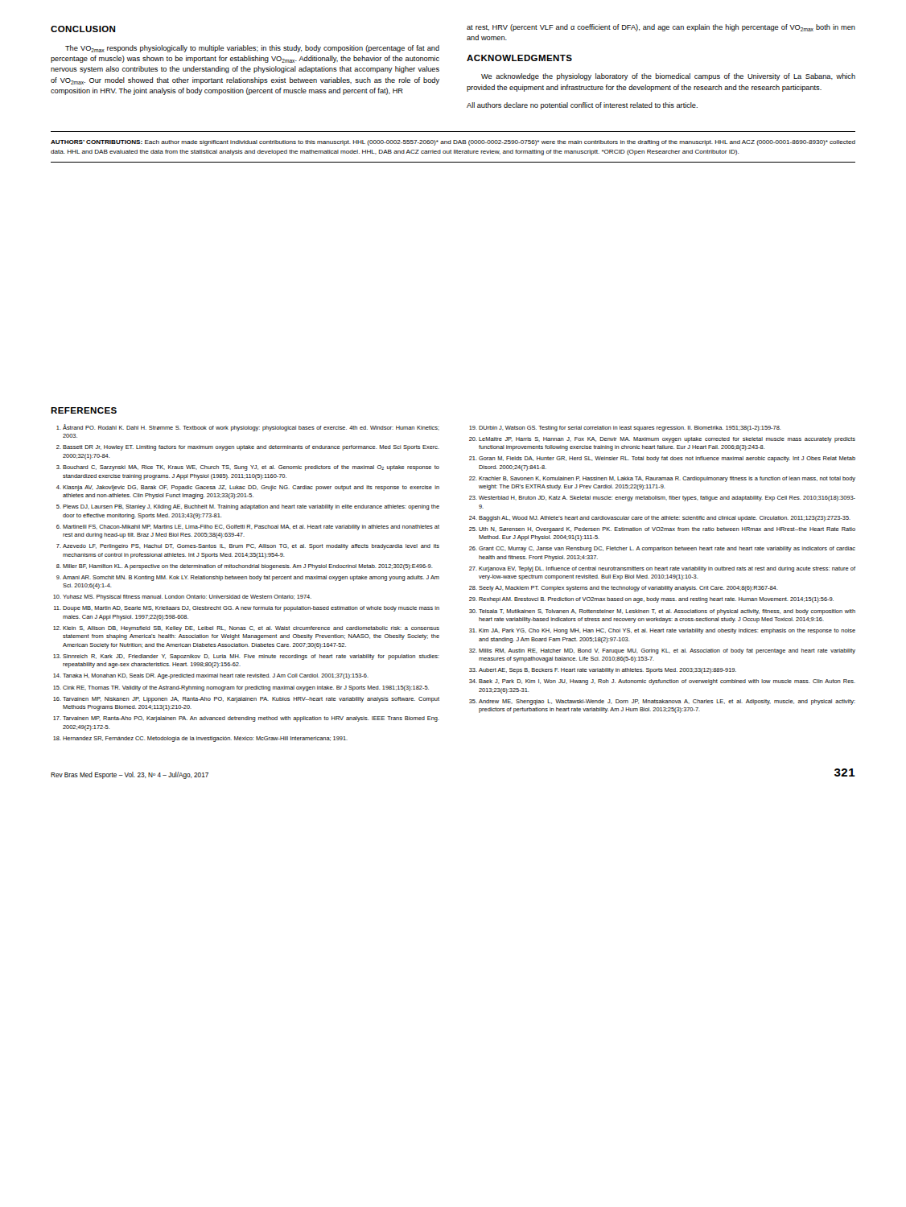Conclusion
The VO2max responds physiologically to multiple variables; in this study, body composition (percentage of fat and percentage of muscle) was shown to be important for establishing VO2max. Additionally, the behavior of the autonomic nervous system also contributes to the understanding of the physiological adaptations that accompany higher values of VO2max. Our model showed that other important relationships exist between variables, such as the role of body composition in HRV. The joint analysis of body composition (percent of muscle mass and percent of fat), HR
at rest, HRV (percent VLF and α coefficient of DFA), and age can explain the high percentage of VO2max both in men and women.
Acknowledgments
We acknowledge the physiology laboratory of the biomedical campus of the University of La Sabana, which provided the equipment and infrastructure for the development of the research and the research participants.
All authors declare no potential conflict of interest related to this article.
AUTHORS’ CONTRIBUTIONS: Each author made significant individual contributions to this manuscript. HHL (0000-0002-5557-2060)* and DAB (0000-0002-2590-0756)* were the main contributors in the drafting of the manuscript. HHL and ACZ (0000-0001-8690-8930)* collected data. HHL and DAB evaluated the data from the statistical analysis and developed the mathematical model. HHL, DAB and ACZ carried out literature review, and formatting of the manuscriptt. *ORCID (Open Researcher and Contributor ID).
References
1. Åstrand PO. Rodahl K. Dahl H. Strømme S. Textbook of work physiology: physiological bases of exercise. 4th ed. Windsor: Human Kinetics; 2003.
2. Bassett DR Jr, Howley ET. Limiting factors for maximum oxygen uptake and determinants of endurance performance. Med Sci Sports Exerc. 2000;32(1):70-84.
3. Bouchard C, Sarzynski MA, Rice TK, Kraus WE, Church TS, Sung YJ, et al. Genomic predictors of the maximal O2 uptake response to standardized exercise training programs. J Appl Physiol (1985). 2011;110(5):1160-70.
4. Klasnja AV, Jakovljevic DG, Barak OF, Popadic Gacesa JZ, Lukac DD, Grujic NG. Cardiac power output and its response to exercise in athletes and non-athletes. Clin Physiol Funct Imaging. 2013;33(3):201-5.
5. Plews DJ, Laursen PB, Stanley J, Kilding AE, Buchheit M. Training adaptation and heart rate variability in elite endurance athletes: opening the door to effective monitoring. Sports Med. 2013;43(9):773-81.
6. Martinelli FS, Chacon-Mikahil MP, Martins LE, Lima-Filho EC, Golfetti R, Paschoal MA, et al. Heart rate variability in athletes and nonathletes at rest and during head-up tilt. Braz J Med Biol Res. 2005;38(4):639-47.
7. Azevedo LF, Perlingeiro PS, Hachul DT, Gomes-Santos IL, Brum PC, Allison TG, et al. Sport modality affects bradycardia level and its mechanisms of control in professional athletes. Int J Sports Med. 2014;35(11):954-9.
8. Miller BF, Hamilton KL. A perspective on the determination of mitochondrial biogenesis. Am J Physiol Endocrinol Metab. 2012;302(5):E496-9.
9. Amani AR. Somchit MN. B Konting MM. Kok LY. Relationship between body fat percent and maximal oxygen uptake among young adults. J Am Sci. 2010;6(4):1-4.
10. Yuhasz MS. Physiscal fitness manual. London Ontario: Universidad de Western Ontario; 1974.
11. Doupe MB, Martin AD, Searle MS, Kriellaars DJ, Giesbrecht GG. A new formula for population-based estimation of whole body muscle mass in males. Can J Appl Physiol. 1997;22(6):598-608.
12. Klein S, Allison DB, Heymsfield SB, Kelley DE, Leibel RL, Nonas C, et al. Waist circumference and cardiometabolic risk: a consensus statement from shaping America's health: Association for Weight Management and Obesity Prevention; NAASO, the Obesity Society; the American Society for Nutrition; and the American Diabetes Association. Diabetes Care. 2007;30(6):1647-52.
13. Sinnreich R, Kark JD, Friedlander Y, Sapoznikov D, Luria MH. Five minute recordings of heart rate variability for population studies: repeatability and age-sex characteristics. Heart. 1998;80(2):156-62.
14. Tanaka H, Monahan KD, Seals DR. Age-predicted maximal heart rate revisited. J Am Coll Cardiol. 2001;37(1):153-6.
15. Cink RE, Thomas TR. Validity of the Astrand-Ryhming nomogram for predicting maximal oxygen intake. Br J Sports Med. 1981;15(3):182-5.
16. Tarvainen MP, Niskanen JP, Lipponen JA, Ranta-Aho PO, Karjalainen PA. Kubios HRV--heart rate variability analysis software. Comput Methods Programs Biomed. 2014;113(1):210-20.
17. Tarvainen MP, Ranta-Aho PO, Karjalainen PA. An advanced detrending method with application to HRV analysis. IEEE Trans Biomed Eng. 2002;49(2):172-5.
18. Hernandez SR, Fernández CC. Metodología de la investigación. México: McGraw-Hill Interamericana; 1991.
19. DUrbin J, Watson GS. Testing for serial correlation in least squares regression. II. Biometrika. 1951;38(1-2):159-78.
20. LeMaitre JP, Harris S, Hannan J, Fox KA, Denvir MA. Maximum oxygen uptake corrected for skeletal muscle mass accurately predicts functional improvements following exercise training in chronic heart failure. Eur J Heart Fail. 2006;8(3):243-8.
21. Goran M, Fields DA, Hunter GR, Herd SL, Weinsier RL. Total body fat does not influence maximal aerobic capacity. Int J Obes Relat Metab Disord. 2000;24(7):841-8.
22. Krachler B, Savonen K, Komulainen P, Hassinen M, Lakka TA, Rauramaa R. Cardiopulmonary fitness is a function of lean mass, not total body weight: The DR's EXTRA study. Eur J Prev Cardiol. 2015;22(9):1171-9.
23. Westerblad H, Bruton JD, Katz A. Skeletal muscle: energy metabolism, fiber types, fatigue and adaptability. Exp Cell Res. 2010;316(18):3093-9.
24. Baggish AL, Wood MJ. Athlete's heart and cardiovascular care of the athlete: scientific and clinical update. Circulation. 2011;123(23):2723-35.
25. Uth N, Sørensen H, Overgaard K, Pedersen PK. Estimation of VO2max from the ratio between HRmax and HRrest--the Heart Rate Ratio Method. Eur J Appl Physiol. 2004;91(1):111-5.
26. Grant CC, Murray C, Janse van Rensburg DC, Fletcher L. A comparison between heart rate and heart rate variability as indicators of cardiac health and fitness. Front Physiol. 2013;4:337.
27. Kurjanova EV, Teplyj DL. Influence of central neurotransmitters on heart rate variability in outbred rats at rest and during acute stress: nature of very-low-wave spectrum component revisited. Bull Exp Biol Med. 2010;149(1):10-3.
28. Seely AJ, Macklem PT. Complex systems and the technology of variability analysis. Crit Care. 2004;8(6):R367-84.
29. Rexhepi AM. Brestovci B. Prediction of VO2max based on age, body mass. and resting heart rate. Human Movement. 2014;15(1):56-9.
30. Teisala T, Mutikainen S, Tolvanen A, Rottensteiner M, Leskinen T, et al. Associations of physical activity, fitness, and body composition with heart rate variability-based indicators of stress and recovery on workdays: a cross-sectional study. J Occup Med Toxicol. 2014;9:16.
31. Kim JA, Park YG, Cho KH, Hong MH, Han HC, Choi YS, et al. Heart rate variability and obesity indices: emphasis on the response to noise and standing. J Am Board Fam Pract. 2005;18(2):97-103.
32. Millis RM, Austin RE, Hatcher MD, Bond V, Faruque MU, Goring KL, et al. Association of body fat percentage and heart rate variability measures of sympathovagal balance. Life Sci. 2010;86(5-6):153-7.
33. Aubert AE, Seps B, Beckers F. Heart rate variability in athletes. Sports Med. 2003;33(12):889-919.
34. Baek J, Park D, Kim I, Won JU, Hwang J, Roh J. Autonomic dysfunction of overweight combined with low muscle mass. Clin Auton Res. 2013;23(6):325-31.
35. Andrew ME, Shengqiao L, Wactawski-Wende J, Dorn JP, Mnatsakanova A, Charles LE, et al. Adiposity, muscle, and physical activity: predictors of perturbations in heart rate variability. Am J Hum Biol. 2013;25(3):370-7.
Rev Bras Med Esporte – Vol. 23, No 4 – Jul/Ago, 2017
321